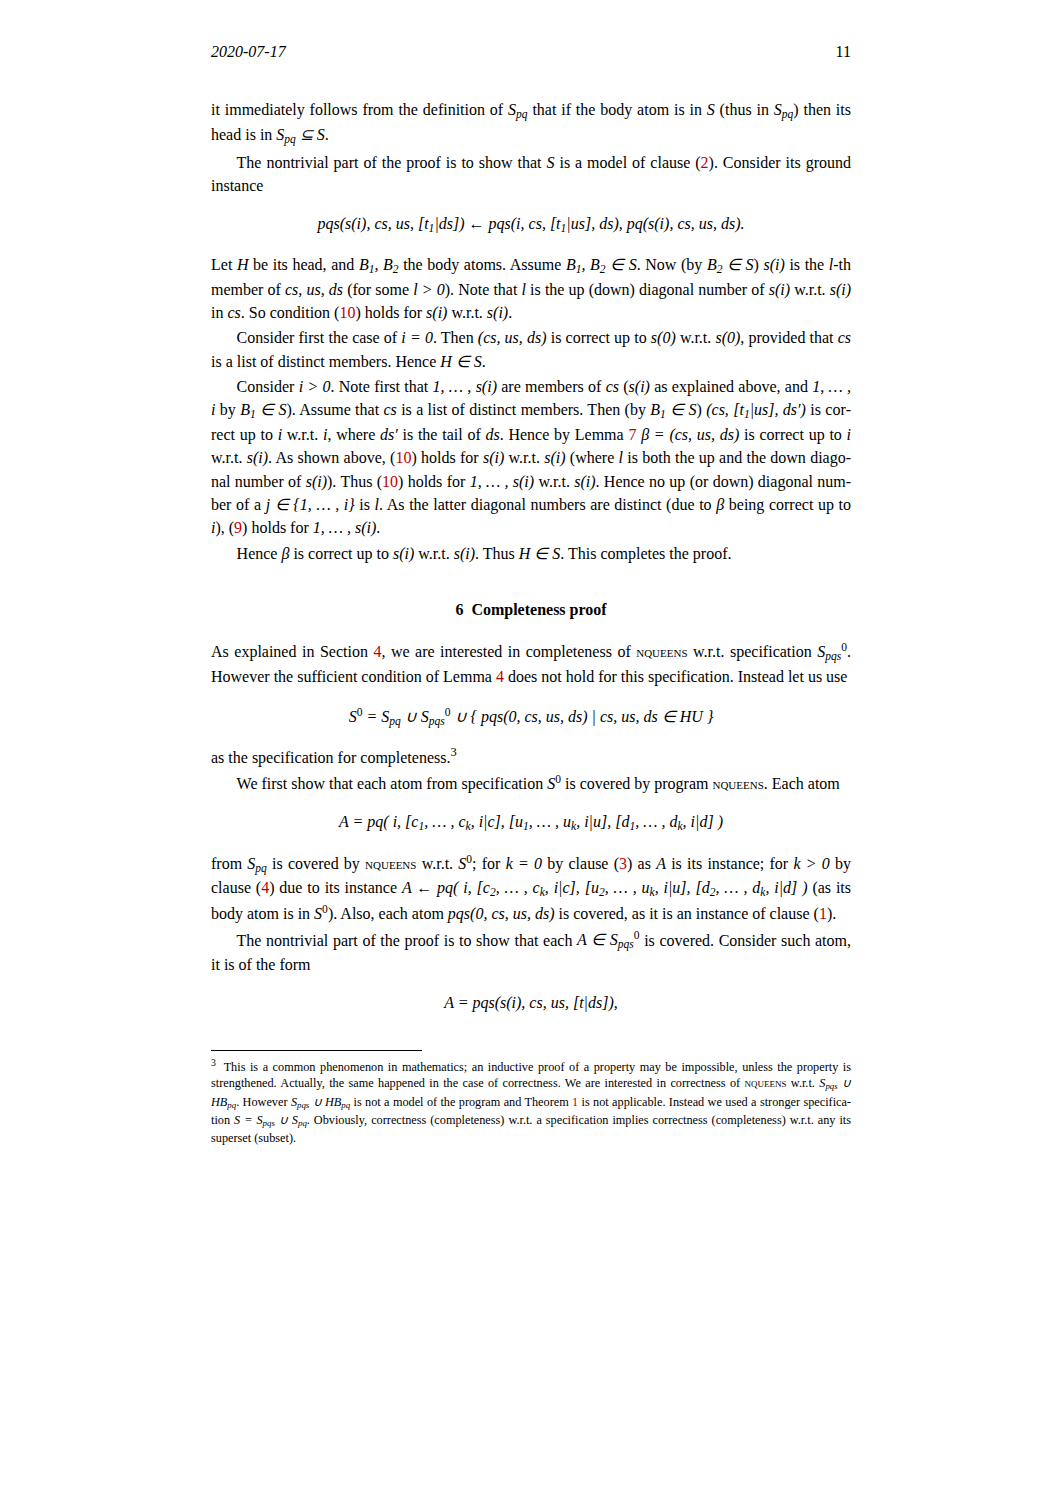2020-07-17 11
it immediately follows from the definition of Spq that if the body atom is in S (thus in Spq) then its head is in Spq ⊆ S.
The nontrivial part of the proof is to show that S is a model of clause (2). Consider its ground instance
pqs(s(i), cs, us, [t1|ds]) ← pqs(i, cs, [t1|us], ds), pq(s(i), cs, us, ds).
Let H be its head, and B1, B2 the body atoms. Assume B1, B2 ∈ S. Now (by B2 ∈ S) s(i) is the l-th member of cs, us, ds (for some l > 0). Note that l is the up (down) diagonal number of s(i) w.r.t. s(i) in cs. So condition (10) holds for s(i) w.r.t. s(i).
Consider first the case of i = 0. Then (cs, us, ds) is correct up to s(0) w.r.t. s(0), provided that cs is a list of distinct members. Hence H ∈ S.
Consider i > 0. Note first that 1, … , s(i) are members of cs (s(i) as explained above, and 1, … , i by B1 ∈ S). Assume that cs is a list of distinct members. Then (by B1 ∈ S) (cs, [t1|us], ds′) is correct up to i w.r.t. i, where ds′ is the tail of ds. Hence by Lemma 7 β = (cs, us, ds) is correct up to i w.r.t. s(i). As shown above, (10) holds for s(i) w.r.t. s(i) (where l is both the up and the down diagonal number of s(i)). Thus (10) holds for 1, … , s(i) w.r.t. s(i). Hence no up (or down) diagonal number of a j ∈ {1, … , i} is l. As the latter diagonal numbers are distinct (due to β being correct up to i), (9) holds for 1, … , s(i).
Hence β is correct up to s(i) w.r.t. s(i). Thus H ∈ S. This completes the proof.
6 Completeness proof
As explained in Section 4, we are interested in completeness of nqueens w.r.t. specification Spqs 0. However the sufficient condition of Lemma 4 does not hold for this specification. Instead let us use
S0 = Spq ∪ Spqs 0 ∪ { pqs(0, cs, us, ds) | cs, us, ds ∈ HU }
as the specification for completeness.3
We first show that each atom from specification S0 is covered by program nqueens. Each atom
A = pq( i, [c1, … , ck, i|c], [u1, … , uk, i|u], [d1, … , dk, i|d] )
from Spq is covered by nqueens w.r.t. S0; for k = 0 by clause (3) as A is its instance; for k > 0 by clause (4) due to its instance A ← pq( i, [c2, … , ck, i|c], [u2, … , uk, i|u], [d2, … , dk, i|d] ) (as its body atom is in S0). Also, each atom pqs(0, cs, us, ds) is covered, as it is an instance of clause (1).
The nontrivial part of the proof is to show that each A ∈ Spqs 0 is covered. Consider such atom, it is of the form
A = pqs(s(i), cs, us, [t|ds]),
3 This is a common phenomenon in mathematics; an inductive proof of a property may be impossible, unless the property is strengthened. Actually, the same happened in the case of correctness. We are interested in correctness of nqueens w.r.t. Spqs ∪ HB pq. However Spqs ∪ HB pq is not a model of the program and Theorem 1 is not applicable. Instead we used a stronger specification S = Spqs ∪ Spq. Obviously, correctness (completeness) w.r.t. a specification implies correctness (completeness) w.r.t. any its superset (subset).